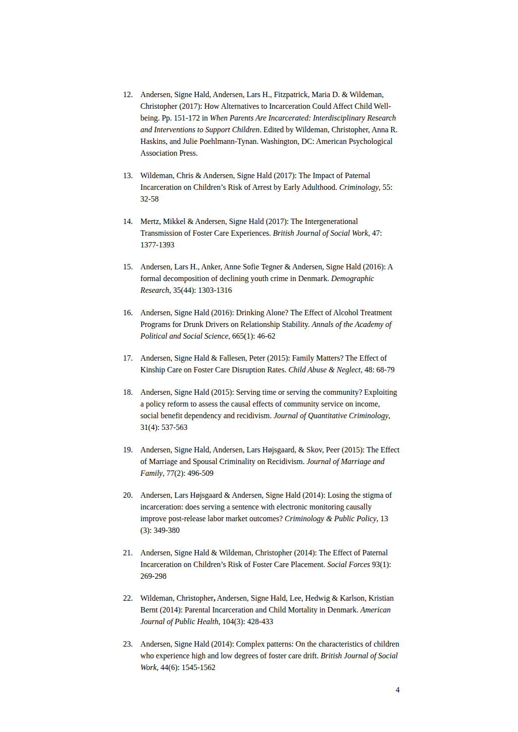Andersen, Signe Hald, Andersen, Lars H., Fitzpatrick, Maria D. & Wildeman, Christopher (2017): How Alternatives to Incarceration Could Affect Child Well-being. Pp. 151-172 in When Parents Are Incarcerated: Interdisciplinary Research and Interventions to Support Children. Edited by Wildeman, Christopher, Anna R. Haskins, and Julie Poehlmann-Tynan. Washington, DC: American Psychological Association Press.
Wildeman, Chris & Andersen, Signe Hald (2017): The Impact of Paternal Incarceration on Children’s Risk of Arrest by Early Adulthood. Criminology, 55: 32-58
Mertz, Mikkel & Andersen, Signe Hald (2017): The Intergenerational Transmission of Foster Care Experiences. British Journal of Social Work, 47: 1377-1393
Andersen, Lars H., Anker, Anne Sofie Tegner & Andersen, Signe Hald (2016): A formal decomposition of declining youth crime in Denmark. Demographic Research, 35(44): 1303-1316
Andersen, Signe Hald (2016): Drinking Alone? The Effect of Alcohol Treatment Programs for Drunk Drivers on Relationship Stability. Annals of the Academy of Political and Social Science, 665(1): 46-62
Andersen, Signe Hald & Fallesen, Peter (2015): Family Matters? The Effect of Kinship Care on Foster Care Disruption Rates. Child Abuse & Neglect, 48: 68-79
Andersen, Signe Hald (2015): Serving time or serving the community? Exploiting a policy reform to assess the causal effects of community service on income, social benefit dependency and recidivism. Journal of Quantitative Criminology, 31(4): 537-563
Andersen, Signe Hald, Andersen, Lars Højsgaard, & Skov, Peer (2015): The Effect of Marriage and Spousal Criminality on Recidivism. Journal of Marriage and Family, 77(2): 496-509
Andersen, Lars Højsgaard & Andersen, Signe Hald (2014): Losing the stigma of incarceration: does serving a sentence with electronic monitoring causally improve post-release labor market outcomes? Criminology & Public Policy, 13 (3): 349-380
Andersen, Signe Hald & Wildeman, Christopher (2014): The Effect of Paternal Incarceration on Children’s Risk of Foster Care Placement. Social Forces 93(1): 269-298
Wildeman, Christopher, Andersen, Signe Hald, Lee, Hedwig & Karlson, Kristian Bernt (2014): Parental Incarceration and Child Mortality in Denmark. American Journal of Public Health, 104(3): 428-433
Andersen, Signe Hald (2014): Complex patterns: On the characteristics of children who experience high and low degrees of foster care drift. British Journal of Social Work, 44(6): 1545-1562
4